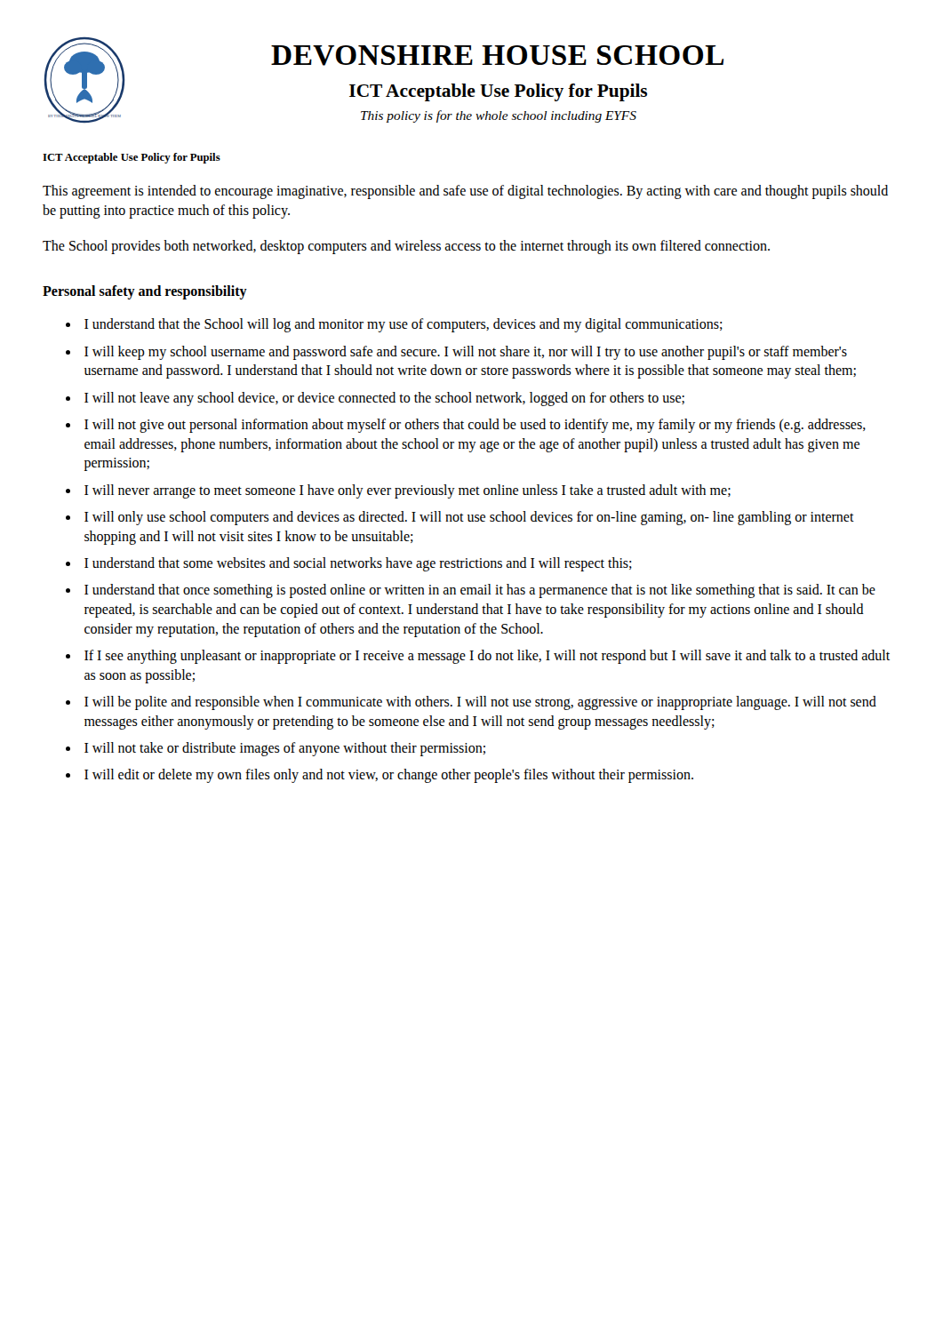BY THEIR FRUITS YE SHALL KNOW THEM
DEVONSHIRE HOUSE SCHOOL
ICT Acceptable Use Policy for Pupils
This policy is for the whole school including EYFS
ICT Acceptable Use Policy for Pupils
This agreement is intended to encourage imaginative, responsible and safe use of digital technologies. By acting with care and thought pupils should be putting into practice much of this policy.
The School provides both networked, desktop computers and wireless access to the internet through its own filtered connection.
Personal safety and responsibility
I understand that the School will log and monitor my use of computers, devices and my digital communications;
I will keep my school username and password safe and secure. I will not share it, nor will I try to use another pupil's or staff member's username and password. I understand that I should not write down or store passwords where it is possible that someone may steal them;
I will not leave any school device, or device connected to the school network, logged on for others to use;
I will not give out personal information about myself or others that could be used to identify me, my family or my friends (e.g. addresses, email addresses, phone numbers, information about the school or my age or the age of another pupil) unless a trusted adult has given me permission;
I will never arrange to meet someone I have only ever previously met online unless I take a trusted adult with me;
I will only use school computers and devices as directed. I will not use school devices for on-line gaming, on- line gambling or internet shopping and I will not visit sites I know to be unsuitable;
I understand that some websites and social networks have age restrictions and I will respect this;
I understand that once something is posted online or written in an email it has a permanence that is not like something that is said. It can be repeated, is searchable and can be copied out of context. I understand that I have to take responsibility for my actions online and I should consider my reputation, the reputation of others and the reputation of the School.
If I see anything unpleasant or inappropriate or I receive a message I do not like, I will not respond but I will save it and talk to a trusted adult as soon as possible;
I will be polite and responsible when I communicate with others. I will not use strong, aggressive or inappropriate language. I will not send messages either anonymously or pretending to be someone else and I will not send group messages needlessly;
I will not take or distribute images of anyone without their permission;
I will edit or delete my own files only and not view, or change other people's files without their permission.